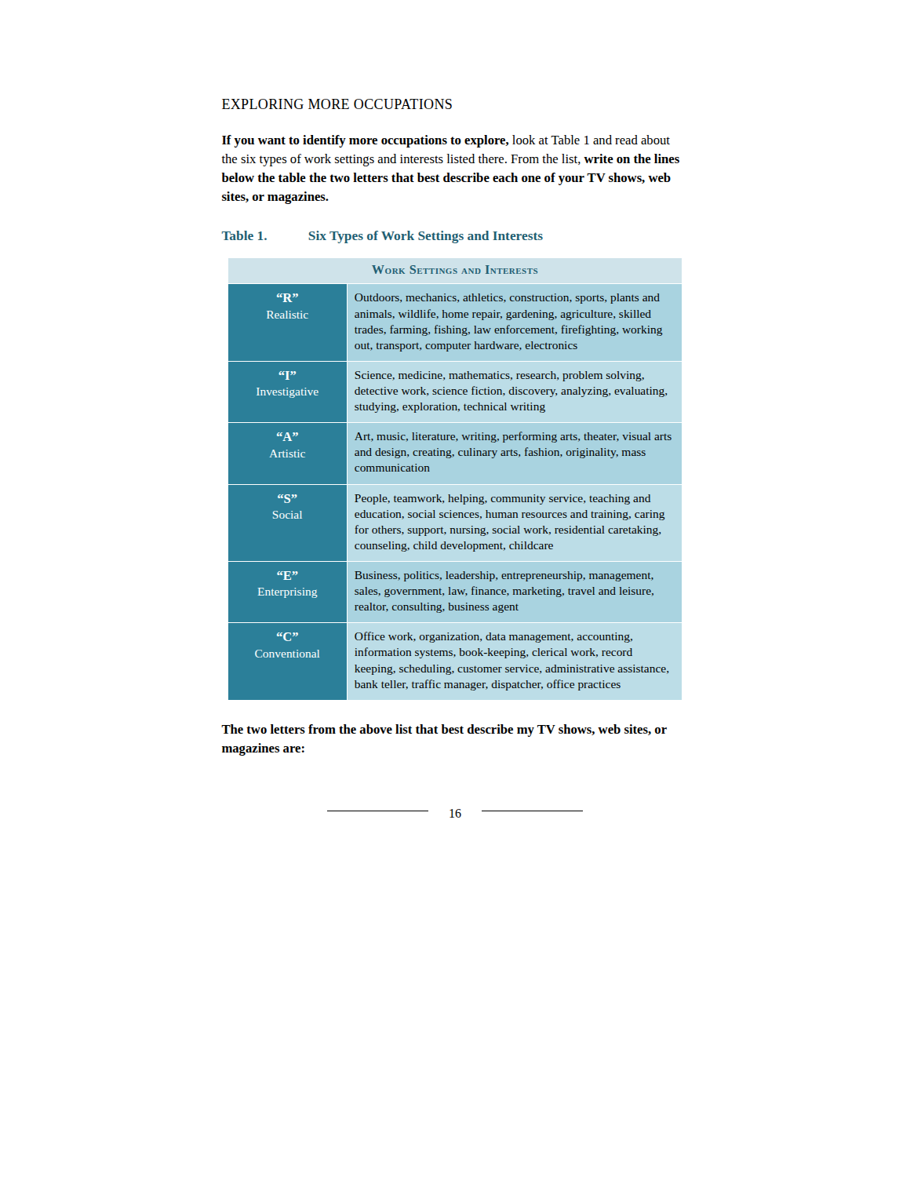EXPLORING MORE OCCUPATIONS
If you want to identify more occupations to explore, look at Table 1 and read about the six types of work settings and interests listed there. From the list, write on the lines below the table the two letters that best describe each one of your TV shows, web sites, or magazines.
Table 1. Six Types of Work Settings and Interests
| Work Settings and Interests |
| --- |
| “R” Realistic | Outdoors, mechanics, athletics, construction, sports, plants and animals, wildlife, home repair, gardening, agriculture, skilled trades, farming, fishing, law enforcement, firefighting, working out, transport, computer hardware, electronics |
| “I” Investigative | Science, medicine, mathematics, research, problem solving, detective work, science fiction, discovery, analyzing, evaluating, studying, exploration, technical writing |
| “A” Artistic | Art, music, literature, writing, performing arts, theater, visual arts and design, creating, culinary arts, fashion, originality, mass communication |
| “S” Social | People, teamwork, helping, community service, teaching and education, social sciences, human resources and training, caring for others, support, nursing, social work, residential caretaking, counseling, child development, childcare |
| “E” Enterprising | Business, politics, leadership, entrepreneurship, management, sales, government, law, finance, marketing, travel and leisure, realtor, consulting, business agent |
| “C” Conventional | Office work, organization, data management, accounting, information systems, book-keeping, clerical work, record keeping, scheduling, customer service, administrative assistance, bank teller, traffic manager, dispatcher, office practices |
The two letters from the above list that best describe my TV shows, web sites, or magazines are:
16